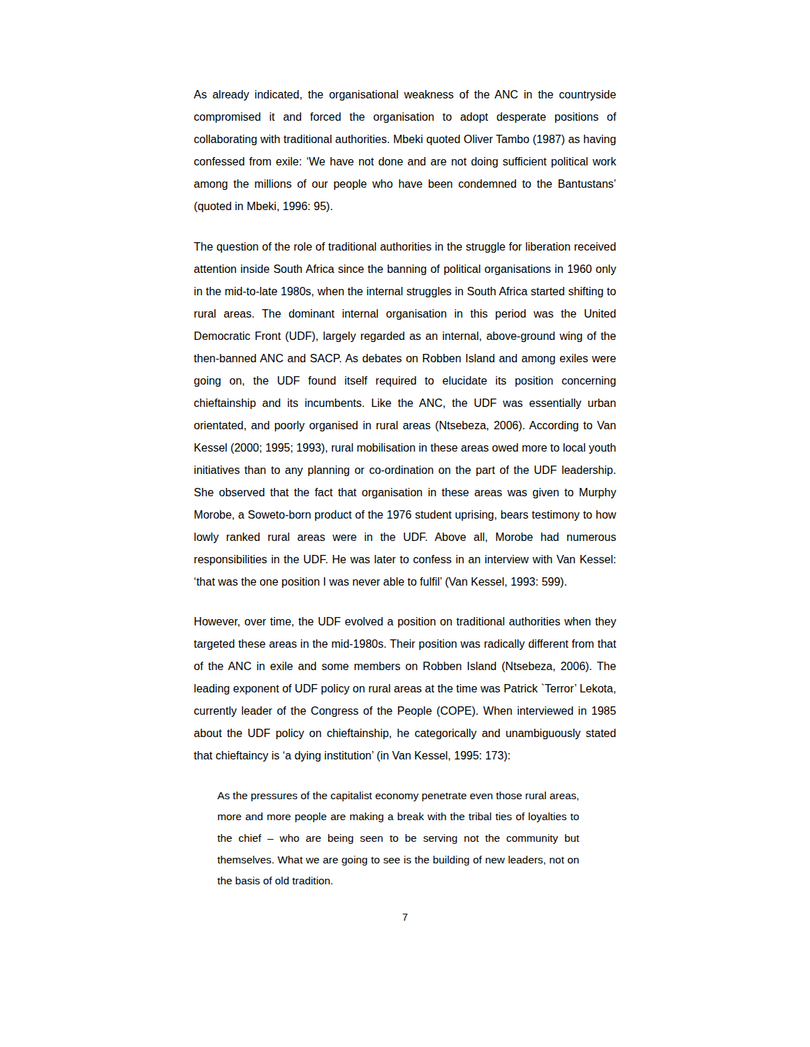As already indicated, the organisational weakness of the ANC in the countryside compromised it and forced the organisation to adopt desperate positions of collaborating with traditional authorities. Mbeki quoted Oliver Tambo (1987) as having confessed from exile: ‘We have not done and are not doing sufficient political work among the millions of our people who have been condemned to the Bantustans’ (quoted in Mbeki, 1996: 95).
The question of the role of traditional authorities in the struggle for liberation received attention inside South Africa since the banning of political organisations in 1960 only in the mid-to-late 1980s, when the internal struggles in South Africa started shifting to rural areas. The dominant internal organisation in this period was the United Democratic Front (UDF), largely regarded as an internal, above-ground wing of the then-banned ANC and SACP. As debates on Robben Island and among exiles were going on, the UDF found itself required to elucidate its position concerning chieftainship and its incumbents. Like the ANC, the UDF was essentially urban orientated, and poorly organised in rural areas (Ntsebeza, 2006). According to Van Kessel (2000; 1995; 1993), rural mobilisation in these areas owed more to local youth initiatives than to any planning or co-ordination on the part of the UDF leadership. She observed that the fact that organisation in these areas was given to Murphy Morobe, a Soweto-born product of the 1976 student uprising, bears testimony to how lowly ranked rural areas were in the UDF. Above all, Morobe had numerous responsibilities in the UDF. He was later to confess in an interview with Van Kessel: ‘that was the one position I was never able to fulfil’ (Van Kessel, 1993: 599).
However, over time, the UDF evolved a position on traditional authorities when they targeted these areas in the mid-1980s. Their position was radically different from that of the ANC in exile and some members on Robben Island (Ntsebeza, 2006). The leading exponent of UDF policy on rural areas at the time was Patrick `Terror’ Lekota, currently leader of the Congress of the People (COPE). When interviewed in 1985 about the UDF policy on chieftainship, he categorically and unambiguously stated that chieftaincy is ‘a dying institution’ (in Van Kessel, 1995: 173):
As the pressures of the capitalist economy penetrate even those rural areas, more and more people are making a break with the tribal ties of loyalties to the chief – who are being seen to be serving not the community but themselves. What we are going to see is the building of new leaders, not on the basis of old tradition.
7